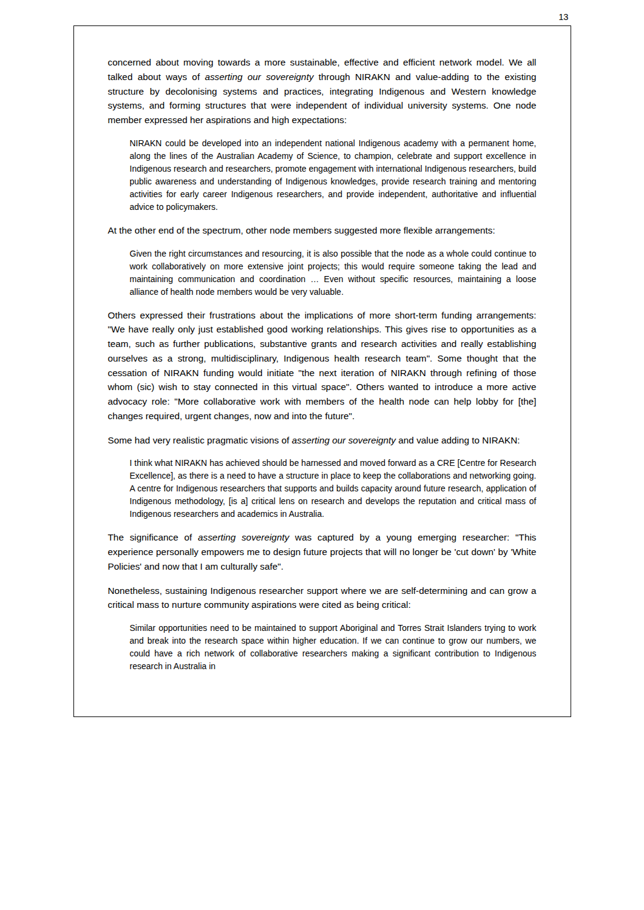13
concerned about moving towards a more sustainable, effective and efficient network model. We all talked about ways of asserting our sovereignty through NIRAKN and value-adding to the existing structure by decolonising systems and practices, integrating Indigenous and Western knowledge systems, and forming structures that were independent of individual university systems. One node member expressed her aspirations and high expectations:
NIRAKN could be developed into an independent national Indigenous academy with a permanent home, along the lines of the Australian Academy of Science, to champion, celebrate and support excellence in Indigenous research and researchers, promote engagement with international Indigenous researchers, build public awareness and understanding of Indigenous knowledges, provide research training and mentoring activities for early career Indigenous researchers, and provide independent, authoritative and influential advice to policymakers.
At the other end of the spectrum, other node members suggested more flexible arrangements:
Given the right circumstances and resourcing, it is also possible that the node as a whole could continue to work collaboratively on more extensive joint projects; this would require someone taking the lead and maintaining communication and coordination … Even without specific resources, maintaining a loose alliance of health node members would be very valuable.
Others expressed their frustrations about the implications of more short-term funding arrangements: "We have really only just established good working relationships. This gives rise to opportunities as a team, such as further publications, substantive grants and research activities and really establishing ourselves as a strong, multidisciplinary, Indigenous health research team". Some thought that the cessation of NIRAKN funding would initiate "the next iteration of NIRAKN through refining of those whom (sic) wish to stay connected in this virtual space". Others wanted to introduce a more active advocacy role: "More collaborative work with members of the health node can help lobby for [the] changes required, urgent changes, now and into the future".
Some had very realistic pragmatic visions of asserting our sovereignty and value adding to NIRAKN:
I think what NIRAKN has achieved should be harnessed and moved forward as a CRE [Centre for Research Excellence], as there is a need to have a structure in place to keep the collaborations and networking going. A centre for Indigenous researchers that supports and builds capacity around future research, application of Indigenous methodology, [is a] critical lens on research and develops the reputation and critical mass of Indigenous researchers and academics in Australia.
The significance of asserting sovereignty was captured by a young emerging researcher: "This experience personally empowers me to design future projects that will no longer be 'cut down' by 'White Policies' and now that I am culturally safe".
Nonetheless, sustaining Indigenous researcher support where we are self-determining and can grow a critical mass to nurture community aspirations were cited as being critical:
Similar opportunities need to be maintained to support Aboriginal and Torres Strait Islanders trying to work and break into the research space within higher education. If we can continue to grow our numbers, we could have a rich network of collaborative researchers making a significant contribution to Indigenous research in Australia in